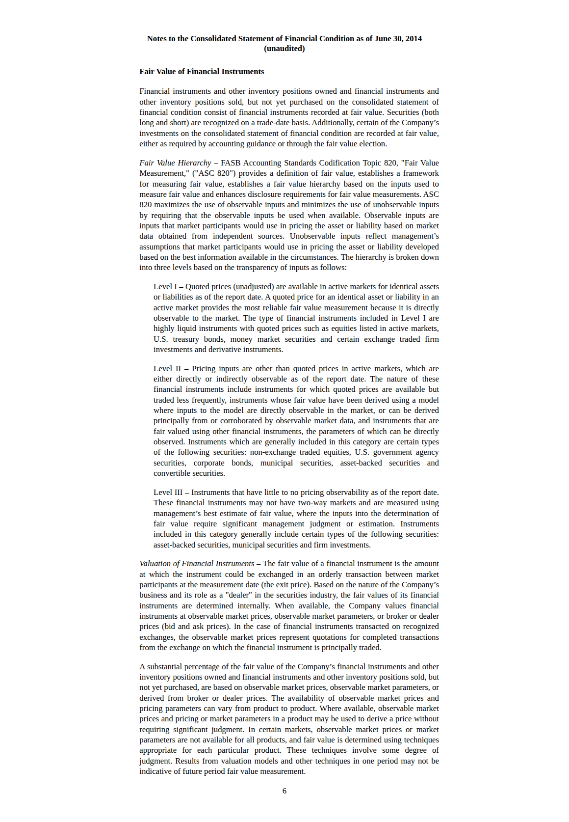Notes to the Consolidated Statement of Financial Condition as of June 30, 2014 (unaudited)
Fair Value of Financial Instruments
Financial instruments and other inventory positions owned and financial instruments and other inventory positions sold, but not yet purchased on the consolidated statement of financial condition consist of financial instruments recorded at fair value. Securities (both long and short) are recognized on a trade-date basis. Additionally, certain of the Company’s investments on the consolidated statement of financial condition are recorded at fair value, either as required by accounting guidance or through the fair value election.
Fair Value Hierarchy – FASB Accounting Standards Codification Topic 820, "Fair Value Measurement," ("ASC 820") provides a definition of fair value, establishes a framework for measuring fair value, establishes a fair value hierarchy based on the inputs used to measure fair value and enhances disclosure requirements for fair value measurements. ASC 820 maximizes the use of observable inputs and minimizes the use of unobservable inputs by requiring that the observable inputs be used when available. Observable inputs are inputs that market participants would use in pricing the asset or liability based on market data obtained from independent sources. Unobservable inputs reflect management’s assumptions that market participants would use in pricing the asset or liability developed based on the best information available in the circumstances. The hierarchy is broken down into three levels based on the transparency of inputs as follows:
Level I – Quoted prices (unadjusted) are available in active markets for identical assets or liabilities as of the report date. A quoted price for an identical asset or liability in an active market provides the most reliable fair value measurement because it is directly observable to the market. The type of financial instruments included in Level I are highly liquid instruments with quoted prices such as equities listed in active markets, U.S. treasury bonds, money market securities and certain exchange traded firm investments and derivative instruments.
Level II – Pricing inputs are other than quoted prices in active markets, which are either directly or indirectly observable as of the report date. The nature of these financial instruments include instruments for which quoted prices are available but traded less frequently, instruments whose fair value have been derived using a model where inputs to the model are directly observable in the market, or can be derived principally from or corroborated by observable market data, and instruments that are fair valued using other financial instruments, the parameters of which can be directly observed. Instruments which are generally included in this category are certain types of the following securities: non-exchange traded equities, U.S. government agency securities, corporate bonds, municipal securities, asset-backed securities and convertible securities.
Level III – Instruments that have little to no pricing observability as of the report date. These financial instruments may not have two-way markets and are measured using management’s best estimate of fair value, where the inputs into the determination of fair value require significant management judgment or estimation. Instruments included in this category generally include certain types of the following securities: asset-backed securities, municipal securities and firm investments.
Valuation of Financial Instruments – The fair value of a financial instrument is the amount at which the instrument could be exchanged in an orderly transaction between market participants at the measurement date (the exit price). Based on the nature of the Company’s business and its role as a "dealer" in the securities industry, the fair values of its financial instruments are determined internally. When available, the Company values financial instruments at observable market prices, observable market parameters, or broker or dealer prices (bid and ask prices). In the case of financial instruments transacted on recognized exchanges, the observable market prices represent quotations for completed transactions from the exchange on which the financial instrument is principally traded.
A substantial percentage of the fair value of the Company’s financial instruments and other inventory positions owned and financial instruments and other inventory positions sold, but not yet purchased, are based on observable market prices, observable market parameters, or derived from broker or dealer prices. The availability of observable market prices and pricing parameters can vary from product to product. Where available, observable market prices and pricing or market parameters in a product may be used to derive a price without requiring significant judgment. In certain markets, observable market prices or market parameters are not available for all products, and fair value is determined using techniques appropriate for each particular product. These techniques involve some degree of judgment. Results from valuation models and other techniques in one period may not be indicative of future period fair value measurement.
6